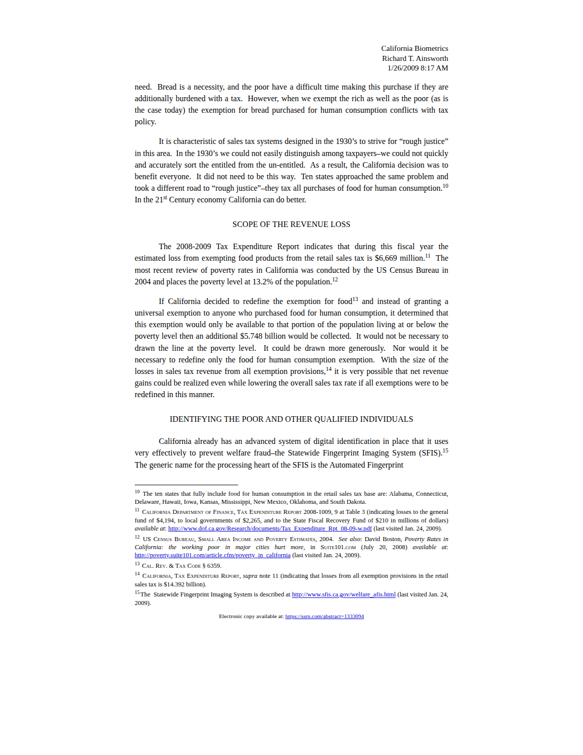California Biometrics
Richard T. Ainsworth
1/26/2009 8:17 AM
need. Bread is a necessity, and the poor have a difficult time making this purchase if they are additionally burdened with a tax. However, when we exempt the rich as well as the poor (as is the case today) the exemption for bread purchased for human consumption conflicts with tax policy.
It is characteristic of sales tax systems designed in the 1930’s to strive for “rough justice” in this area. In the 1930’s we could not easily distinguish among taxpayers–we could not quickly and accurately sort the entitled from the un-entitled. As a result, the California decision was to benefit everyone. It did not need to be this way. Ten states approached the same problem and took a different road to “rough justice”–they tax all purchases of food for human consumption.10 In the 21st Century economy California can do better.
SCOPE OF THE REVENUE LOSS
The 2008-2009 Tax Expenditure Report indicates that during this fiscal year the estimated loss from exempting food products from the retail sales tax is $6,669 million.11 The most recent review of poverty rates in California was conducted by the US Census Bureau in 2004 and places the poverty level at 13.2% of the population.12
If California decided to redefine the exemption for food13 and instead of granting a universal exemption to anyone who purchased food for human consumption, it determined that this exemption would only be available to that portion of the population living at or below the poverty level then an additional $5.748 billion would be collected. It would not be necessary to drawn the line at the poverty level. It could be drawn more generously. Nor would it be necessary to redefine only the food for human consumption exemption. With the size of the losses in sales tax revenue from all exemption provisions,14 it is very possible that net revenue gains could be realized even while lowering the overall sales tax rate if all exemptions were to be redefined in this manner.
IDENTIFYING THE POOR AND OTHER QUALIFIED INDIVIDUALS
California already has an advanced system of digital identification in place that it uses very effectively to prevent welfare fraud–the Statewide Fingerprint Imaging System (SFIS).15 The generic name for the processing heart of the SFIS is the Automated Fingerprint
10 The ten states that fully include food for human consumption in the retail sales tax base are: Alabama, Connecticut, Delaware, Hawaii, Iowa, Kansas, Mississippi, New Mexico, Oklahoma, and South Dakota.
11 California Department of Finance, Tax Expenditure Report 2008-1009, 9 at Table 3 (indicating losses to the general fund of $4,194, to local governments of $2,265, and to the State Fiscal Recovery Fund of $210 in millions of dollars) available at: http://www.dof.ca.gov/Research/documents/Tax_Expenditure_Rpt_08-09-w.pdf (last visited Jan. 24, 2009).
12 US Census Bureau, Small Area Income and Poverty Estimates, 2004. See also: David Boston, Poverty Rates in California: the working poor in major cities hurt more, in Suite101.com (July 20, 2008) available at: http://poverty.suite101.com/article.cfm/poverty_in_california (last visited Jan. 24, 2009).
13 Cal. Rev. & Tax Code § 6359.
14 California, Tax Expenditure Report, supra note 11 (indicating that losses from all exemption provisions in the retail sales tax is $14.392 billion).
15 The Statewide Fingerprint Imaging System is described at http://www.sfis.ca.gov/welfare_afis.html (last visited Jan. 24, 2009).
Electronic copy available at: https://ssrn.com/abstract=1333094